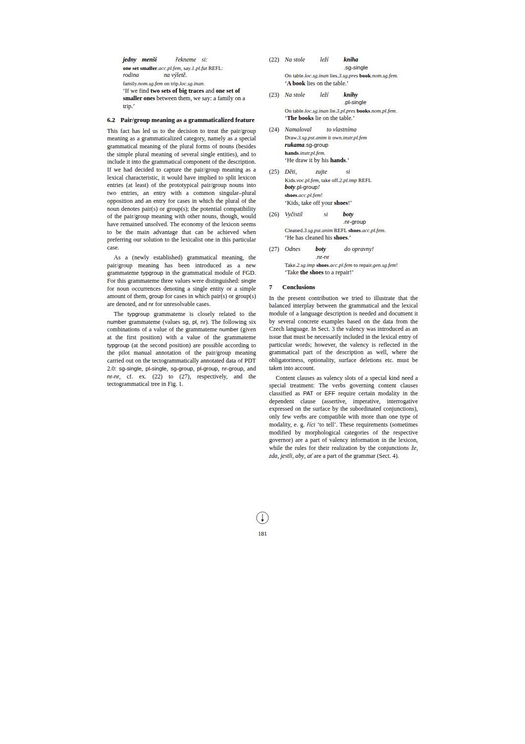jedny menší řekneme si:
one set smaller.acc.pl.fem, say.1.pl.fut REFL:
rodina na výletě.
family.nom.sg.fem on trip.loc.sg.inan.
‘If we find two sets of big traces and one set of smaller ones between them, we say: a family on a trip.’
6.2 Pair/group meaning as a grammaticalized feature
This fact has led us to the decision to treat the pair/group meaning as a grammaticalized category, namely as a special grammatical meaning of the plural forms of nouns (besides the simple plural meaning of several single entities), and to include it into the grammatical component of the description. If we had decided to capture the pair/group meaning as a lexical characteristic, it would have implied to split lexicon entries (at least) of the prototypical pair/group nouns into two entries, an entry with a common singular–plural opposition and an entry for cases in which the plural of the noun denotes pair(s) or group(s); the potential compatibility of the pair/group meaning with other nouns, though, would have remained unsolved. The economy of the lexicon seems to be the main advantage that can be achieved when preferring our solution to the lexicalist one in this particular case.
As a (newly established) grammatical meaning, the pair/group meaning has been introduced as a new grammateme typgroup in the grammatical module of FGD. For this grammateme three values were distinguished: single for noun occurrences denoting a single entity or a simple amount of them, group for cases in which pair(s) or group(s) are denoted, and nr for unresolvable cases.
The typgroup grammateme is closely related to the number grammateme (values sg, pl, nr). The following six combinations of a value of the grammateme number (given at the first position) with a value of the grammateme typgroup (at the second position) are possible according to the pilot manual annotation of the pair/group meaning carried out on the tectogrammatically annotated data of PDT 2.0: sg-single, pl-single, sg-group, pl-group, nr-group, and nr-nr, cf. ex. (22) to (27), respectively, and the tectogrammatical tree in Fig. 1.
(22)
Na stole leží kniha.sg-single
On table.loc.sg.inan lies.3.sg.pres book.nom.sg.fem.
‘A book lies on the table.’
(23)
Na stole leží knihy.pl-single
On table.loc.sg.inan lie.3.pl.pres books.nom.pl.fem.
‘The books lie on the table.’
(24)
Namaloval to vlastníma
Draw.3.sg.pst.anim it own.instr.pl.fem
rukama.sg-group
hands.instr.pl.fem.
‘He draw it by his hands.’
(25)
Děti, zujte si
Kids.voc.pl.fem, take off.2.pl.imp REFL
boty.pl-group!
shoes.acc.pl.fem!
‘Kids, take off your shoes!’
(26)
Vyčistil si boty.nr-group
Cleaned.3.sg.pst.anim REFL shoes.acc.pl.fem.
‘He has cleaned his shoes.’
(27)
Odnes boty.nr-nr do opravny!
Take.2.sg.imp shoes.acc.pl.fem to repair.gen.sg.fem!
‘Take the shoes to a repair!’
7 Conclusions
In the present contribution we tried to illustrate that the balanced interplay between the grammatical and the lexical module of a language description is needed and document it by several concrete examples based on the data from the Czech language. In Sect. 3 the valency was introduced as an issue that must be necessarily included in the lexical entry of particular words; however, the valency is reflected in the grammatical part of the description as well, where the obligatoriness, optionality, surface deletions etc. must be taken into account.
Content clauses as valency slots of a special kind need a special treatment: The verbs governing content clauses classified as PAT or EFF require certain modality in the dependent clause (assertive, imperative, interrogative expressed on the surface by the subordinated conjunctions), only few verbs are compatible with more than one type of modality, e. g. říci ‘to tell’. These requirements (sometimes modified by morphological categories of the respective governor) are a part of valency information in the lexicon, while the rules for their realization by the conjunctions že, zda, jestli, aby, ať are a part of the grammar (Sect. 4).
181